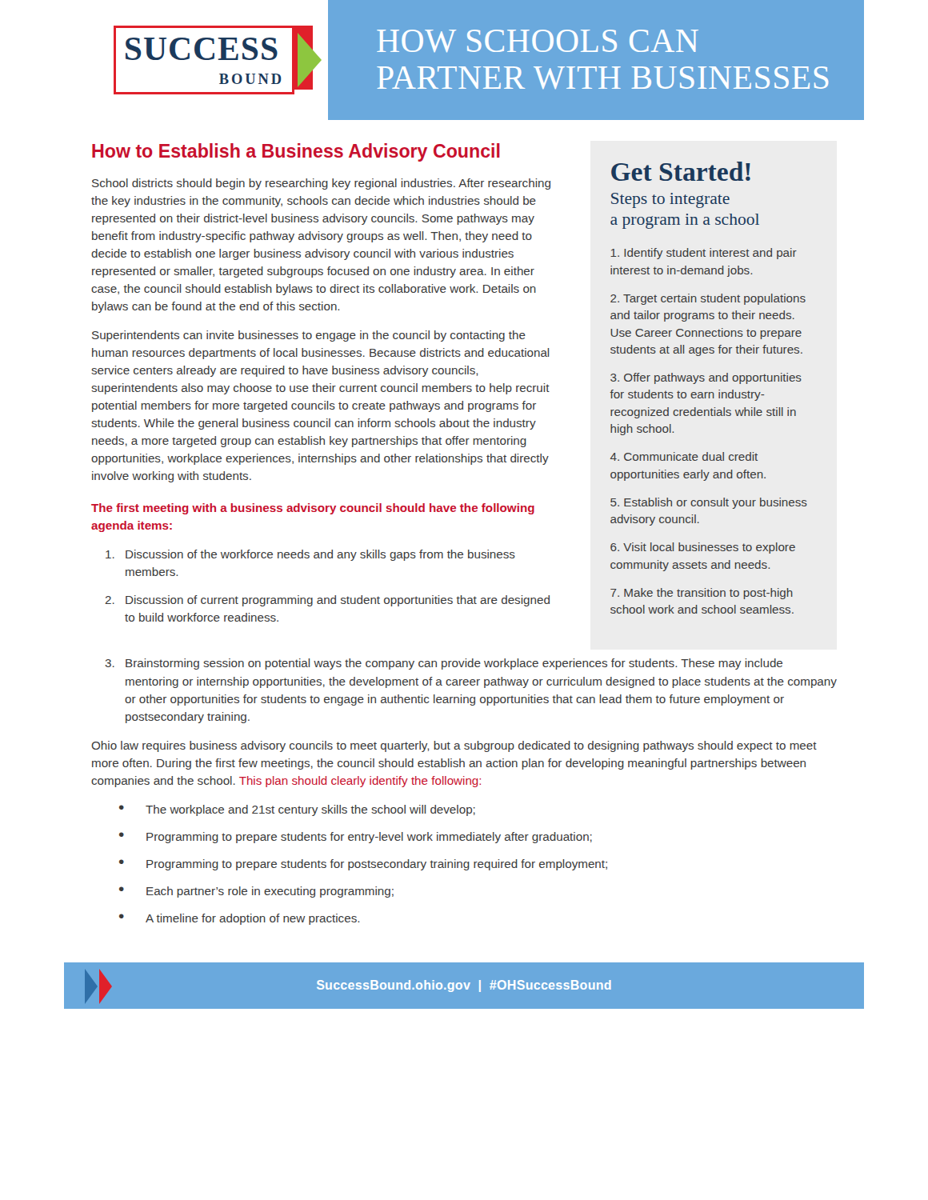SUCCESS BOUND
HOW SCHOOLS CAN
PARTNER WITH BUSINESSES
How to Establish a Business Advisory Council
School districts should begin by researching key regional industries. After researching the key industries in the community, schools can decide which industries should be represented on their district-level business advisory councils. Some pathways may benefit from industry-specific pathway advisory groups as well. Then, they need to decide to establish one larger business advisory council with various industries represented or smaller, targeted subgroups focused on one industry area. In either case, the council should establish bylaws to direct its collaborative work. Details on bylaws can be found at the end of this section.
Superintendents can invite businesses to engage in the council by contacting the human resources departments of local businesses. Because districts and educational service centers already are required to have business advisory councils, superintendents also may choose to use their current council members to help recruit potential members for more targeted councils to create pathways and programs for students. While the general business council can inform schools about the industry needs, a more targeted group can establish key partnerships that offer mentoring opportunities, workplace experiences, internships and other relationships that directly involve working with students.
The first meeting with a business advisory council should have the following agenda items:
Discussion of the workforce needs and any skills gaps from the business members.
Discussion of current programming and student opportunities that are designed to build workforce readiness.
Get Started!
Steps to integrate
a program in a school
1. Identify student interest and pair interest to in-demand jobs.
2. Target certain student populations and tailor programs to their needs. Use Career Connections to prepare students at all ages for their futures.
3. Offer pathways and opportunities for students to earn industry-recognized credentials while still in high school.
4. Communicate dual credit opportunities early and often.
5. Establish or consult your business advisory council.
6. Visit local businesses to explore community assets and needs.
7. Make the transition to post-high school work and school seamless.
Brainstorming session on potential ways the company can provide workplace experiences for students. These may include mentoring or internship opportunities, the development of a career pathway or curriculum designed to place students at the company or other opportunities for students to engage in authentic learning opportunities that can lead them to future employment or postsecondary training.
Ohio law requires business advisory councils to meet quarterly, but a subgroup dedicated to designing pathways should expect to meet more often. During the first few meetings, the council should establish an action plan for developing meaningful partnerships between companies and the school. This plan should clearly identify the following:
The workplace and 21st century skills the school will develop;
Programming to prepare students for entry-level work immediately after graduation;
Programming to prepare students for postsecondary training required for employment;
Each partner’s role in executing programming;
A timeline for adoption of new practices.
SuccessBound.ohio.gov | #OHSuccessBound